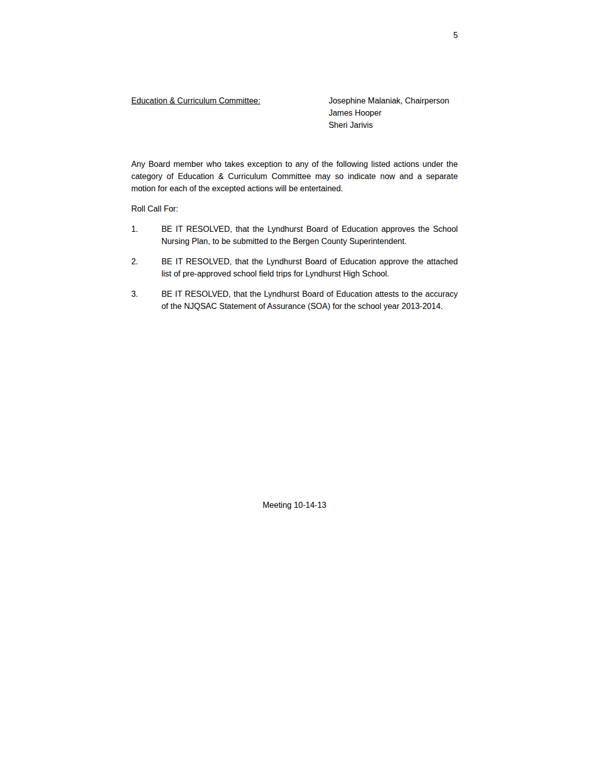5
Education & Curriculum Committee:
Josephine Malaniak, Chairperson
James Hooper
Sheri Jarivis
Any Board member who takes exception to any of the following listed actions under the category of Education & Curriculum Committee may so indicate now and a separate motion for each of the excepted actions will be entertained.
Roll Call For:
1. BE IT RESOLVED, that the Lyndhurst Board of Education approves the School Nursing Plan, to be submitted to the Bergen County Superintendent.
2. BE IT RESOLVED, that the Lyndhurst Board of Education approve the attached list of pre-approved school field trips for Lyndhurst High School.
3. BE IT RESOLVED, that the Lyndhurst Board of Education attests to the accuracy of the NJQSAC Statement of Assurance (SOA) for the school year 2013-2014.
Meeting 10-14-13